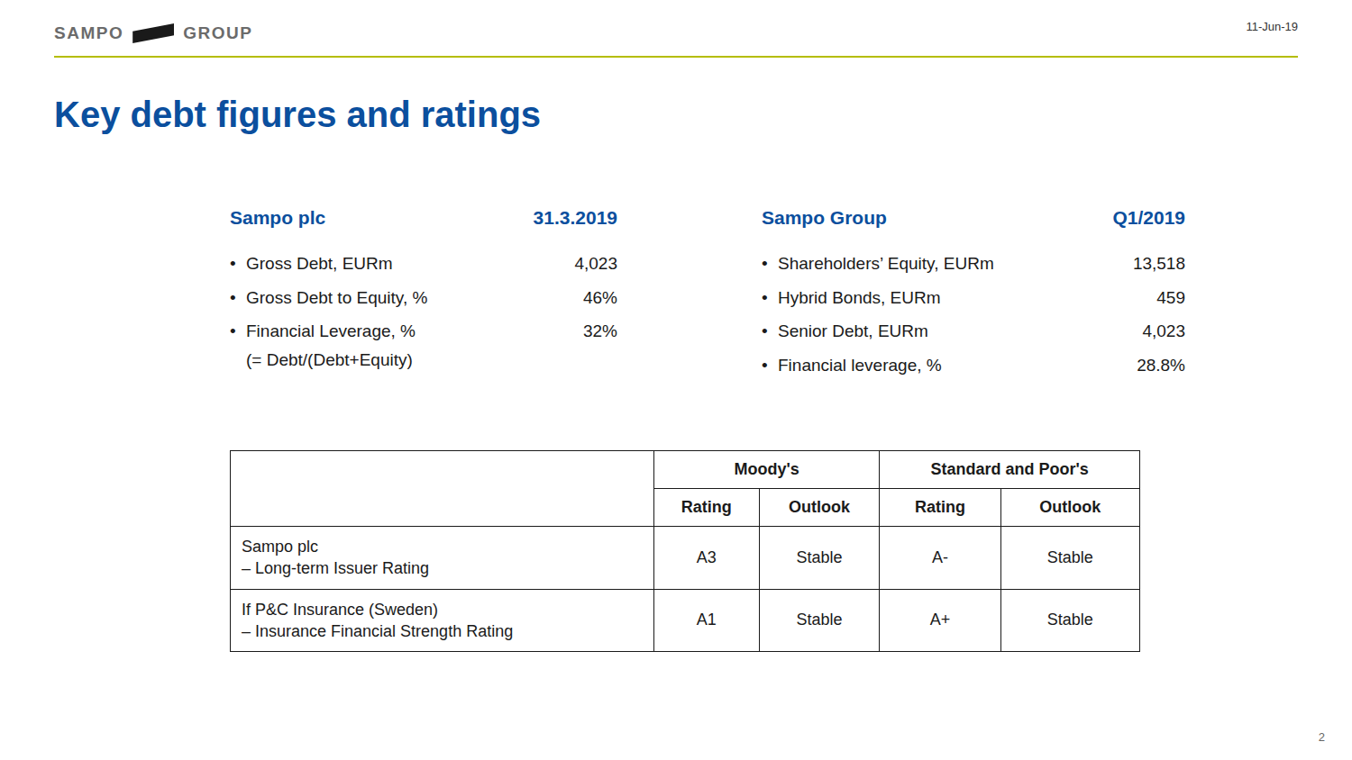SAMPO GROUP
11-Jun-19
Key debt figures and ratings
Sampo plc 31.3.2019
•Gross Debt, EURm 4,023
•Gross Debt to Equity, % 46%
•Financial Leverage, % 32%
(= Debt/(Debt+Equity)
Sampo Group Q1/2019
•Shareholders’ Equity, EURm 13,518
•Hybrid Bonds, EURm 459
•Senior Debt, EURm 4,023
•Financial leverage, % 28.8%
| | Moody's | Standard and Poor's |
| --- | --- | --- |
| Rating | Outlook | Rating | Outlook |
| Sampo plc – Long-term Issuer Rating | A3 | Stable | A- | Stable |
| If P&C Insurance (Sweden) – Insurance Financial Strength Rating | A1 | Stable | A+ | Stable |
2